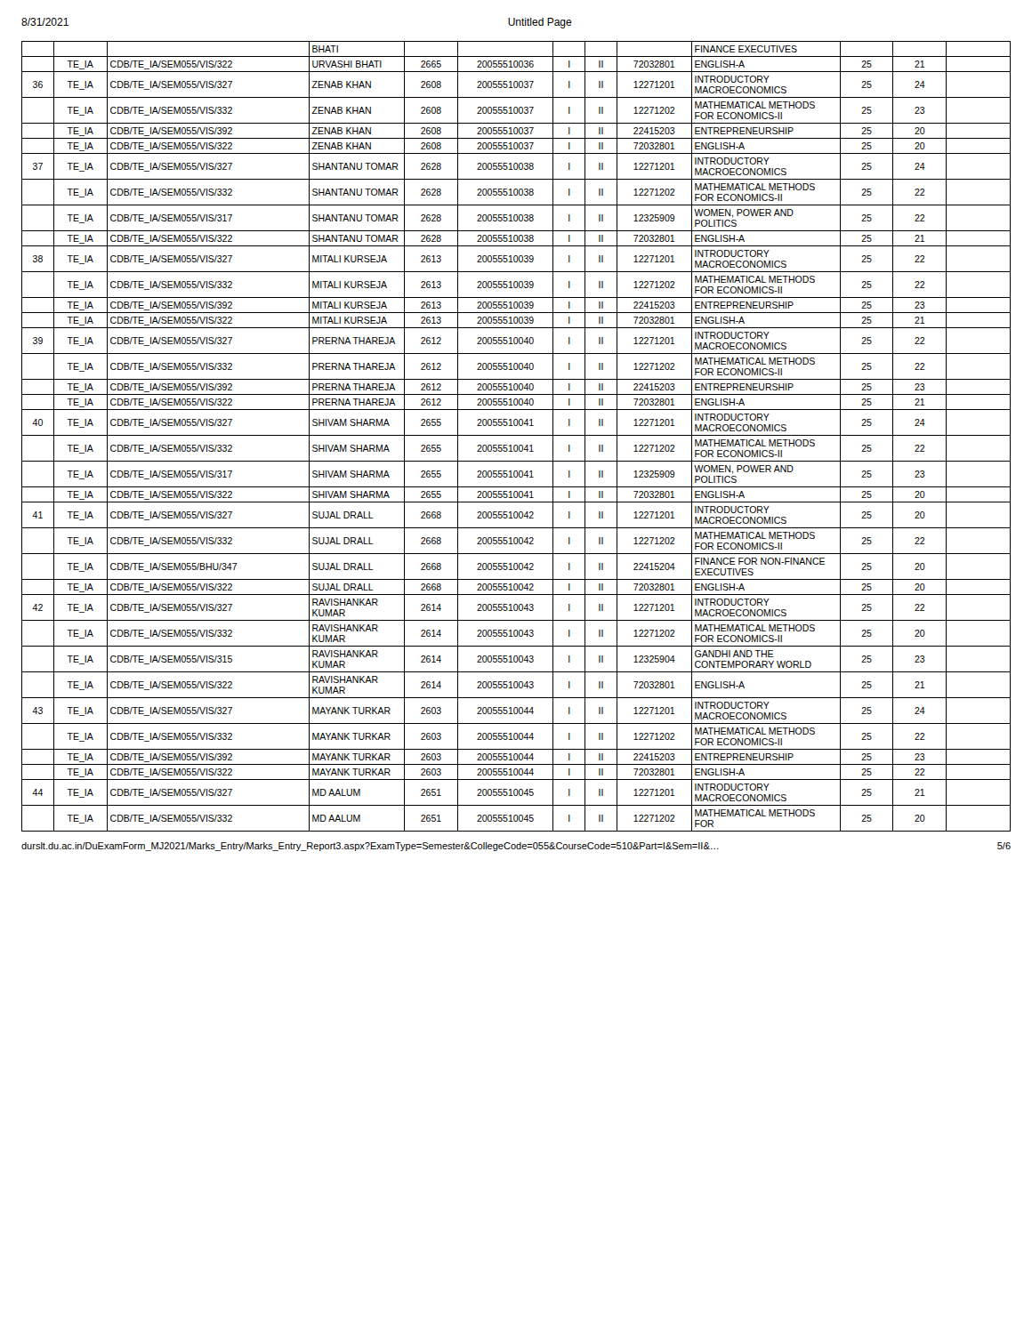8/31/2021
Untitled Page
| | | | BHATI | | | | | | FINANCE EXECUTIVES | | | |
| | TE_IA | CDB/TE_IA/SEM055/VIS/322 | URVASHI BHATI | 2665 | 20055510036 | I | II | 72032801 | ENGLISH-A | 25 | 21 | |
| 36 | TE_IA | CDB/TE_IA/SEM055/VIS/327 | ZENAB KHAN | 2608 | 20055510037 | I | II | 12271201 | INTRODUCTORY MACROECONOMICS | 25 | 24 | |
| | TE_IA | CDB/TE_IA/SEM055/VIS/332 | ZENAB KHAN | 2608 | 20055510037 | I | II | 12271202 | MATHEMATICAL METHODS FOR ECONOMICS-II | 25 | 23 | |
| | TE_IA | CDB/TE_IA/SEM055/VIS/392 | ZENAB KHAN | 2608 | 20055510037 | I | II | 22415203 | ENTREPRENEURSHIP | 25 | 20 | |
| | TE_IA | CDB/TE_IA/SEM055/VIS/322 | ZENAB KHAN | 2608 | 20055510037 | I | II | 72032801 | ENGLISH-A | 25 | 20 | |
| 37 | TE_IA | CDB/TE_IA/SEM055/VIS/327 | SHANTANU TOMAR | 2628 | 20055510038 | I | II | 12271201 | INTRODUCTORY MACROECONOMICS | 25 | 24 | |
| | TE_IA | CDB/TE_IA/SEM055/VIS/332 | SHANTANU TOMAR | 2628 | 20055510038 | I | II | 12271202 | MATHEMATICAL METHODS FOR ECONOMICS-II | 25 | 22 | |
| | TE_IA | CDB/TE_IA/SEM055/VIS/317 | SHANTANU TOMAR | 2628 | 20055510038 | I | II | 12325909 | WOMEN, POWER AND POLITICS | 25 | 22 | |
| | TE_IA | CDB/TE_IA/SEM055/VIS/322 | SHANTANU TOMAR | 2628 | 20055510038 | I | II | 72032801 | ENGLISH-A | 25 | 21 | |
| 38 | TE_IA | CDB/TE_IA/SEM055/VIS/327 | MITALI KURSEJA | 2613 | 20055510039 | I | II | 12271201 | INTRODUCTORY MACROECONOMICS | 25 | 22 | |
| | TE_IA | CDB/TE_IA/SEM055/VIS/332 | MITALI KURSEJA | 2613 | 20055510039 | I | II | 12271202 | MATHEMATICAL METHODS FOR ECONOMICS-II | 25 | 22 | |
| | TE_IA | CDB/TE_IA/SEM055/VIS/392 | MITALI KURSEJA | 2613 | 20055510039 | I | II | 22415203 | ENTREPRENEURSHIP | 25 | 23 | |
| | TE_IA | CDB/TE_IA/SEM055/VIS/322 | MITALI KURSEJA | 2613 | 20055510039 | I | II | 72032801 | ENGLISH-A | 25 | 21 | |
| 39 | TE_IA | CDB/TE_IA/SEM055/VIS/327 | PRERNA THAREJA | 2612 | 20055510040 | I | II | 12271201 | INTRODUCTORY MACROECONOMICS | 25 | 22 | |
| | TE_IA | CDB/TE_IA/SEM055/VIS/332 | PRERNA THAREJA | 2612 | 20055510040 | I | II | 12271202 | MATHEMATICAL METHODS FOR ECONOMICS-II | 25 | 22 | |
| | TE_IA | CDB/TE_IA/SEM055/VIS/392 | PRERNA THAREJA | 2612 | 20055510040 | I | II | 22415203 | ENTREPRENEURSHIP | 25 | 23 | |
| | TE_IA | CDB/TE_IA/SEM055/VIS/322 | PRERNA THAREJA | 2612 | 20055510040 | I | II | 72032801 | ENGLISH-A | 25 | 21 | |
| 40 | TE_IA | CDB/TE_IA/SEM055/VIS/327 | SHIVAM SHARMA | 2655 | 20055510041 | I | II | 12271201 | INTRODUCTORY MACROECONOMICS | 25 | 24 | |
| | TE_IA | CDB/TE_IA/SEM055/VIS/332 | SHIVAM SHARMA | 2655 | 20055510041 | I | II | 12271202 | MATHEMATICAL METHODS FOR ECONOMICS-II | 25 | 22 | |
| | TE_IA | CDB/TE_IA/SEM055/VIS/317 | SHIVAM SHARMA | 2655 | 20055510041 | I | II | 12325909 | WOMEN, POWER AND POLITICS | 25 | 23 | |
| | TE_IA | CDB/TE_IA/SEM055/VIS/322 | SHIVAM SHARMA | 2655 | 20055510041 | I | II | 72032801 | ENGLISH-A | 25 | 20 | |
| 41 | TE_IA | CDB/TE_IA/SEM055/VIS/327 | SUJAL DRALL | 2668 | 20055510042 | I | II | 12271201 | INTRODUCTORY MACROECONOMICS | 25 | 20 | |
| | TE_IA | CDB/TE_IA/SEM055/VIS/332 | SUJAL DRALL | 2668 | 20055510042 | I | II | 12271202 | MATHEMATICAL METHODS FOR ECONOMICS-II | 25 | 22 | |
| | TE_IA | CDB/TE_IA/SEM055/BHU/347 | SUJAL DRALL | 2668 | 20055510042 | I | II | 22415204 | FINANCE FOR NON-FINANCE EXECUTIVES | 25 | 20 | |
| | TE_IA | CDB/TE_IA/SEM055/VIS/322 | SUJAL DRALL | 2668 | 20055510042 | I | II | 72032801 | ENGLISH-A | 25 | 20 | |
| 42 | TE_IA | CDB/TE_IA/SEM055/VIS/327 | RAVISHANKAR KUMAR | 2614 | 20055510043 | I | II | 12271201 | INTRODUCTORY MACROECONOMICS | 25 | 22 | |
| | TE_IA | CDB/TE_IA/SEM055/VIS/332 | RAVISHANKAR KUMAR | 2614 | 20055510043 | I | II | 12271202 | MATHEMATICAL METHODS FOR ECONOMICS-II | 25 | 20 | |
| | TE_IA | CDB/TE_IA/SEM055/VIS/315 | RAVISHANKAR KUMAR | 2614 | 20055510043 | I | II | 12325904 | GANDHI AND THE CONTEMPORARY WORLD | 25 | 23 | |
| | TE_IA | CDB/TE_IA/SEM055/VIS/322 | RAVISHANKAR KUMAR | 2614 | 20055510043 | I | II | 72032801 | ENGLISH-A | 25 | 21 | |
| 43 | TE_IA | CDB/TE_IA/SEM055/VIS/327 | MAYANK TURKAR | 2603 | 20055510044 | I | II | 12271201 | INTRODUCTORY MACROECONOMICS | 25 | 24 | |
| | TE_IA | CDB/TE_IA/SEM055/VIS/332 | MAYANK TURKAR | 2603 | 20055510044 | I | II | 12271202 | MATHEMATICAL METHODS FOR ECONOMICS-II | 25 | 22 | |
| | TE_IA | CDB/TE_IA/SEM055/VIS/392 | MAYANK TURKAR | 2603 | 20055510044 | I | II | 22415203 | ENTREPRENEURSHIP | 25 | 23 | |
| | TE_IA | CDB/TE_IA/SEM055/VIS/322 | MAYANK TURKAR | 2603 | 20055510044 | I | II | 72032801 | ENGLISH-A | 25 | 22 | |
| 44 | TE_IA | CDB/TE_IA/SEM055/VIS/327 | MD AALUM | 2651 | 20055510045 | I | II | 12271201 | INTRODUCTORY MACROECONOMICS | 25 | 21 | |
| | TE_IA | CDB/TE_IA/SEM055/VIS/332 | MD AALUM | 2651 | 20055510045 | I | II | 12271202 | MATHEMATICAL METHODS FOR | 25 | 20 | |
durslt.du.ac.in/DuExamForm_MJ2021/Marks_Entry/Marks_Entry_Report3.aspx?ExamType=Semester&CollegeCode=055&CourseCode=510&Part=I&Sem=II&…
5/6